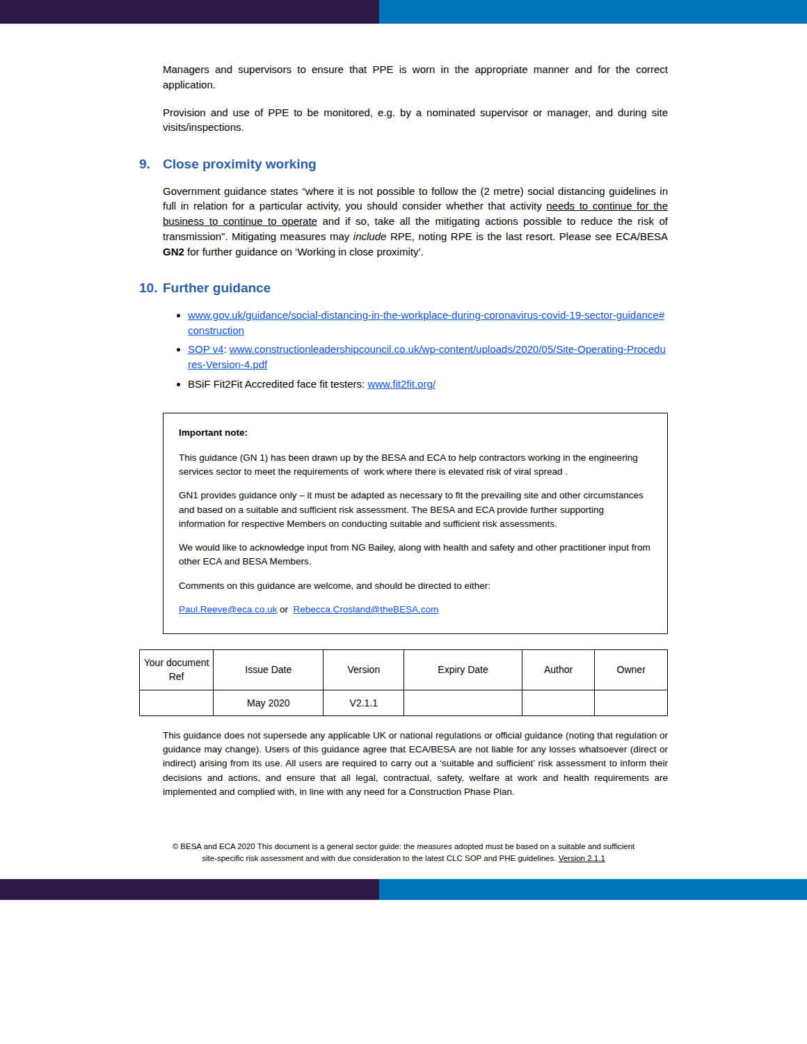Managers and supervisors to ensure that PPE is worn in the appropriate manner and for the correct application.
Provision and use of PPE to be monitored, e.g. by a nominated supervisor or manager, and during site visits/inspections.
9. Close proximity working
Government guidance states “where it is not possible to follow the (2 metre) social distancing guidelines in full in relation for a particular activity, you should consider whether that activity needs to continue for the business to continue to operate and if so, take all the mitigating actions possible to reduce the risk of transmission”. Mitigating measures may include RPE, noting RPE is the last resort. Please see ECA/BESA GN2 for further guidance on ‘Working in close proximity’.
10. Further guidance
www.gov.uk/guidance/social-distancing-in-the-workplace-during-coronavirus-covid-19-sector-guidance#construction
SOP v4: www.constructionleadershipcouncil.co.uk/wp-content/uploads/2020/05/Site-Operating-Procedures-Version-4.pdf
BSiF Fit2Fit Accredited face fit testers: www.fit2fit.org/
Important note:
This guidance (GN 1) has been drawn up by the BESA and ECA to help contractors working in the engineering services sector to meet the requirements of work where there is elevated risk of viral spread .
GN1 provides guidance only – it must be adapted as necessary to fit the prevailing site and other circumstances and based on a suitable and sufficient risk assessment. The BESA and ECA provide further supporting information for respective Members on conducting suitable and sufficient risk assessments.
We would like to acknowledge input from NG Bailey, along with health and safety and other practitioner input from other ECA and BESA Members.
Comments on this guidance are welcome, and should be directed to either:
Paul.Reeve@eca.co.uk or Rebecca.Crosland@theBESA.com
| Your document Ref | Issue Date | Version | Expiry Date | Author | Owner |
| | May 2020 | V2.1.1 | | | |
This guidance does not supersede any applicable UK or national regulations or official guidance (noting that regulation or guidance may change). Users of this guidance agree that ECA/BESA are not liable for any losses whatsoever (direct or indirect) arising from its use. All users are required to carry out a ‘suitable and sufficient’ risk assessment to inform their decisions and actions, and ensure that all legal, contractual, safety, welfare at work and health requirements are implemented and complied with, in line with any need for a Construction Phase Plan.
© BESA and ECA 2020 This document is a general sector guide: the measures adopted must be based on a suitable and sufficient site-specific risk assessment and with due consideration to the latest CLC SOP and PHE guidelines. Version 2.1.1